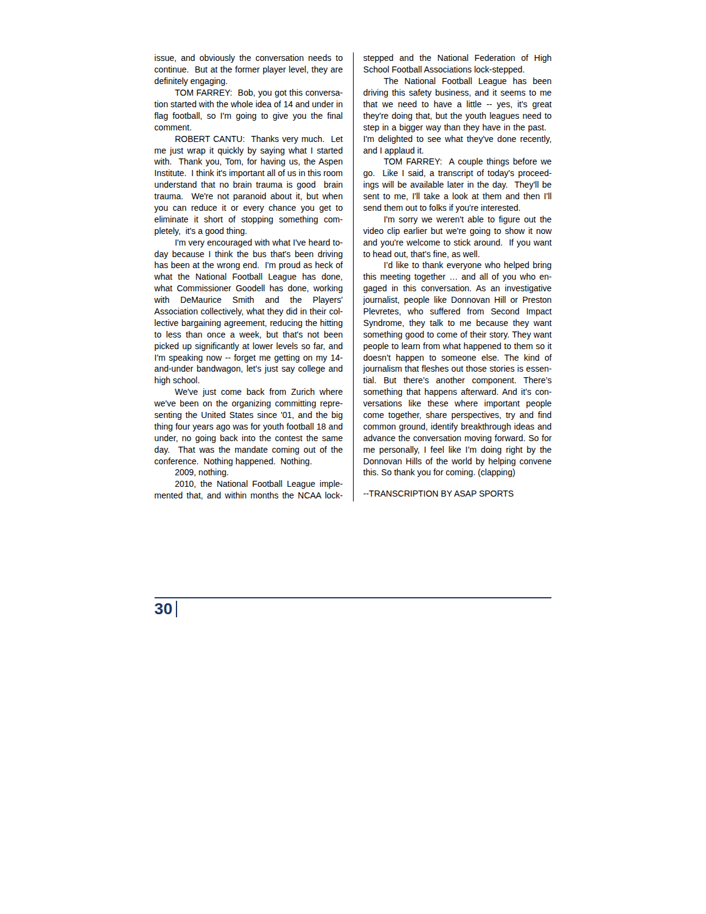issue, and obviously the conversation needs to continue. But at the former player level, they are definitely engaging.
TOM FARREY: Bob, you got this conversation started with the whole idea of 14 and under in flag football, so I'm going to give you the final comment.
ROBERT CANTU: Thanks very much. Let me just wrap it quickly by saying what I started with. Thank you, Tom, for having us, the Aspen Institute. I think it's important all of us in this room understand that no brain trauma is good brain trauma. We're not paranoid about it, but when you can reduce it or every chance you get to eliminate it short of stopping something completely, it's a good thing.
I'm very encouraged with what I've heard today because I think the bus that's been driving has been at the wrong end. I'm proud as heck of what the National Football League has done, what Commissioner Goodell has done, working with DeMaurice Smith and the Players' Association collectively, what they did in their collective bargaining agreement, reducing the hitting to less than once a week, but that's not been picked up significantly at lower levels so far, and I'm speaking now -- forget me getting on my 14-and-under bandwagon, let's just say college and high school.
We've just come back from Zurich where we've been on the organizing committing representing the United States since '01, and the big thing four years ago was for youth football 18 and under, no going back into the contest the same day. That was the mandate coming out of the conference. Nothing happened. Nothing.
2009, nothing.
2010, the National Football League implemented that, and within months the NCAA lock-stepped and the National Federation of High School Football Associations lock-stepped.
The National Football League has been driving this safety business, and it seems to me that we need to have a little -- yes, it's great they're doing that, but the youth leagues need to step in a bigger way than they have in the past. I'm delighted to see what they've done recently, and I applaud it.
TOM FARREY: A couple things before we go. Like I said, a transcript of today's proceedings will be available later in the day. They'll be sent to me, I'll take a look at them and then I'll send them out to folks if you're interested.
I'm sorry we weren't able to figure out the video clip earlier but we're going to show it now and you're welcome to stick around. If you want to head out, that's fine, as well.
I’d like to thank everyone who helped bring this meeting together … and all of you who engaged in this conversation. As an investigative journalist, people like Donnovan Hill or Preston Plevretes, who suffered from Second Impact Syndrome, they talk to me because they want something good to come of their story. They want people to learn from what happened to them so it doesn’t happen to someone else. The kind of journalism that fleshes out those stories is essential. But there’s another component. There’s something that happens afterward. And it’s conversations like these where important people come together, share perspectives, try and find common ground, identify breakthrough ideas and advance the conversation moving forward. So for me personally, I feel like I’m doing right by the Donnovan Hills of the world by helping convene this. So thank you for coming. (clapping)
--TRANSCRIPTION BY ASAP SPORTS
30